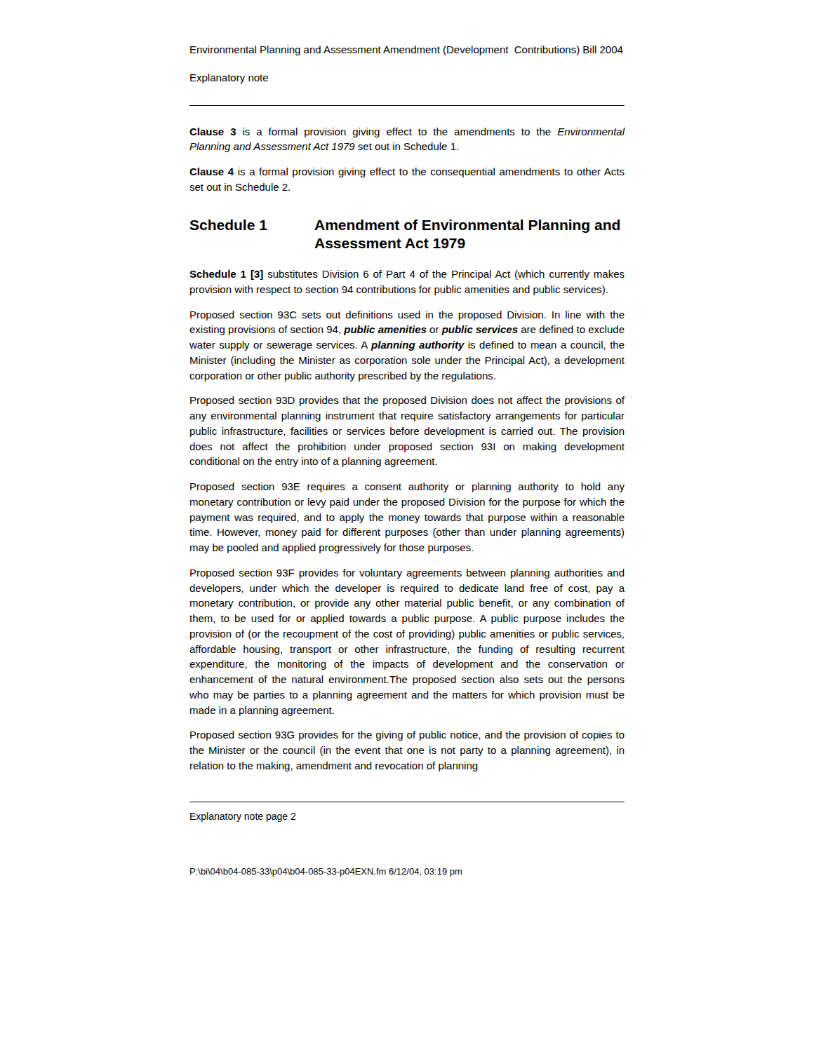Environmental Planning and Assessment Amendment (Development Contributions) Bill 2004
Explanatory note
Clause 3 is a formal provision giving effect to the amendments to the Environmental Planning and Assessment Act 1979 set out in Schedule 1.
Clause 4 is a formal provision giving effect to the consequential amendments to other Acts set out in Schedule 2.
Schedule 1 Amendment of Environmental Planning and Assessment Act 1979
Schedule 1 [3] substitutes Division 6 of Part 4 of the Principal Act (which currently makes provision with respect to section 94 contributions for public amenities and public services).
Proposed section 93C sets out definitions used in the proposed Division. In line with the existing provisions of section 94, public amenities or public services are defined to exclude water supply or sewerage services. A planning authority is defined to mean a council, the Minister (including the Minister as corporation sole under the Principal Act), a development corporation or other public authority prescribed by the regulations.
Proposed section 93D provides that the proposed Division does not affect the provisions of any environmental planning instrument that require satisfactory arrangements for particular public infrastructure, facilities or services before development is carried out. The provision does not affect the prohibition under proposed section 93I on making development conditional on the entry into of a planning agreement.
Proposed section 93E requires a consent authority or planning authority to hold any monetary contribution or levy paid under the proposed Division for the purpose for which the payment was required, and to apply the money towards that purpose within a reasonable time. However, money paid for different purposes (other than under planning agreements) may be pooled and applied progressively for those purposes.
Proposed section 93F provides for voluntary agreements between planning authorities and developers, under which the developer is required to dedicate land free of cost, pay a monetary contribution, or provide any other material public benefit, or any combination of them, to be used for or applied towards a public purpose. A public purpose includes the provision of (or the recoupment of the cost of providing) public amenities or public services, affordable housing, transport or other infrastructure, the funding of resulting recurrent expenditure, the monitoring of the impacts of development and the conservation or enhancement of the natural environment.The proposed section also sets out the persons who may be parties to a planning agreement and the matters for which provision must be made in a planning agreement.
Proposed section 93G provides for the giving of public notice, and the provision of copies to the Minister or the council (in the event that one is not party to a planning agreement), in relation to the making, amendment and revocation of planning
Explanatory note page 2
P:\bi\04\b04-085-33\p04\b04-085-33-p04EXN.fm 6/12/04, 03:19 pm